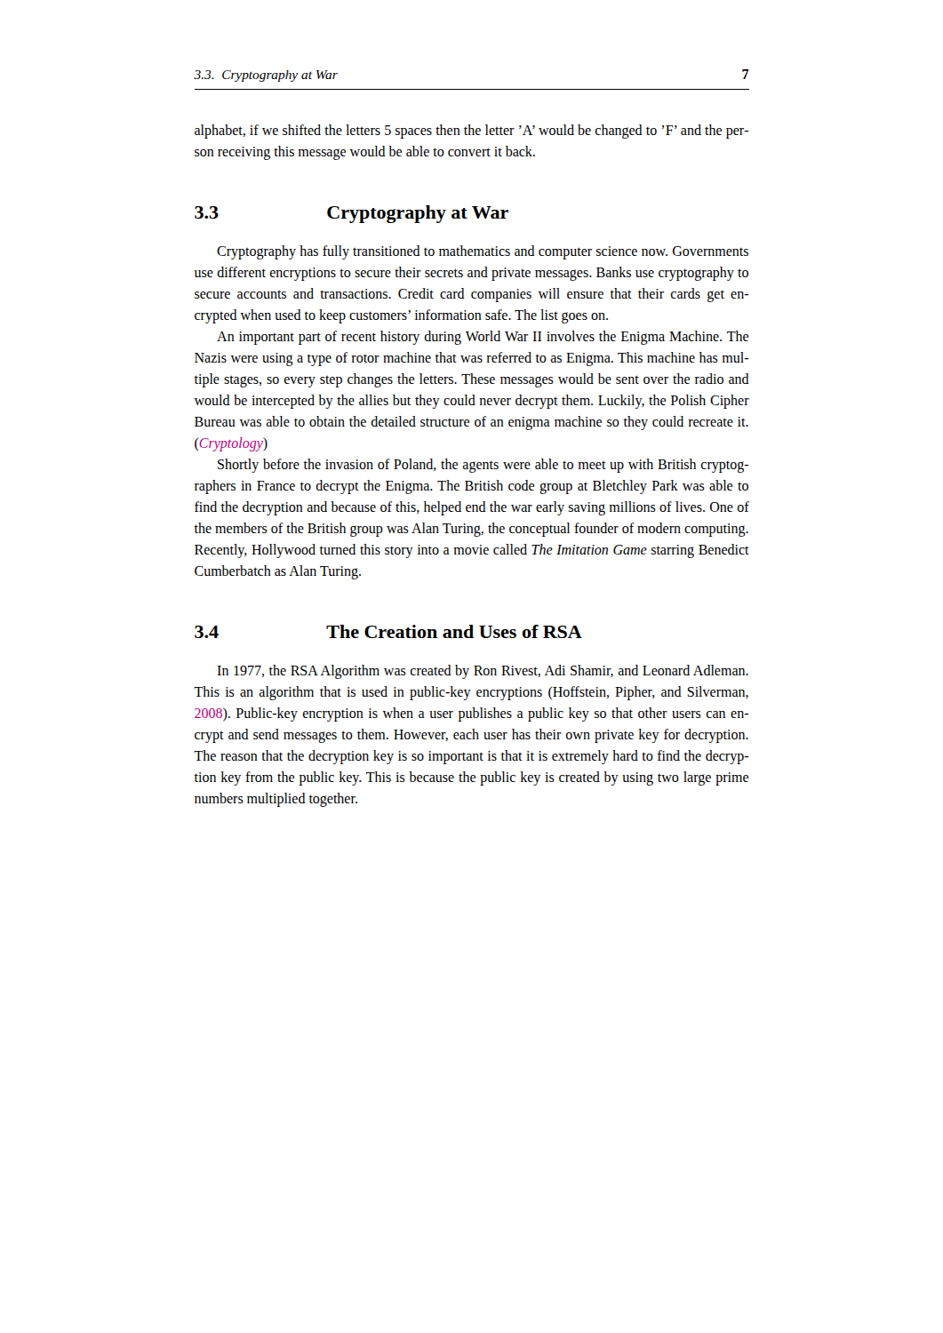3.3. Cryptography at War 7
alphabet, if we shifted the letters 5 spaces then the letter ’A’ would be changed to ’F’ and the person receiving this message would be able to convert it back.
3.3 Cryptography at War
Cryptography has fully transitioned to mathematics and computer science now. Governments use different encryptions to secure their secrets and private messages. Banks use cryptography to secure accounts and transactions. Credit card companies will ensure that their cards get encrypted when used to keep customers’ information safe. The list goes on.
An important part of recent history during World War II involves the Enigma Machine. The Nazis were using a type of rotor machine that was referred to as Enigma. This machine has multiple stages, so every step changes the letters. These messages would be sent over the radio and would be intercepted by the allies but they could never decrypt them. Luckily, the Polish Cipher Bureau was able to obtain the detailed structure of an enigma machine so they could recreate it. (Cryptology)
Shortly before the invasion of Poland, the agents were able to meet up with British cryptographers in France to decrypt the Enigma. The British code group at Bletchley Park was able to find the decryption and because of this, helped end the war early saving millions of lives. One of the members of the British group was Alan Turing, the conceptual founder of modern computing. Recently, Hollywood turned this story into a movie called The Imitation Game starring Benedict Cumberbatch as Alan Turing.
3.4 The Creation and Uses of RSA
In 1977, the RSA Algorithm was created by Ron Rivest, Adi Shamir, and Leonard Adleman. This is an algorithm that is used in public-key encryptions (Hoffstein, Pipher, and Silverman, 2008). Public-key encryption is when a user publishes a public key so that other users can encrypt and send messages to them. However, each user has their own private key for decryption. The reason that the decryption key is so important is that it is extremely hard to find the decryption key from the public key. This is because the public key is created by using two large prime numbers multiplied together.